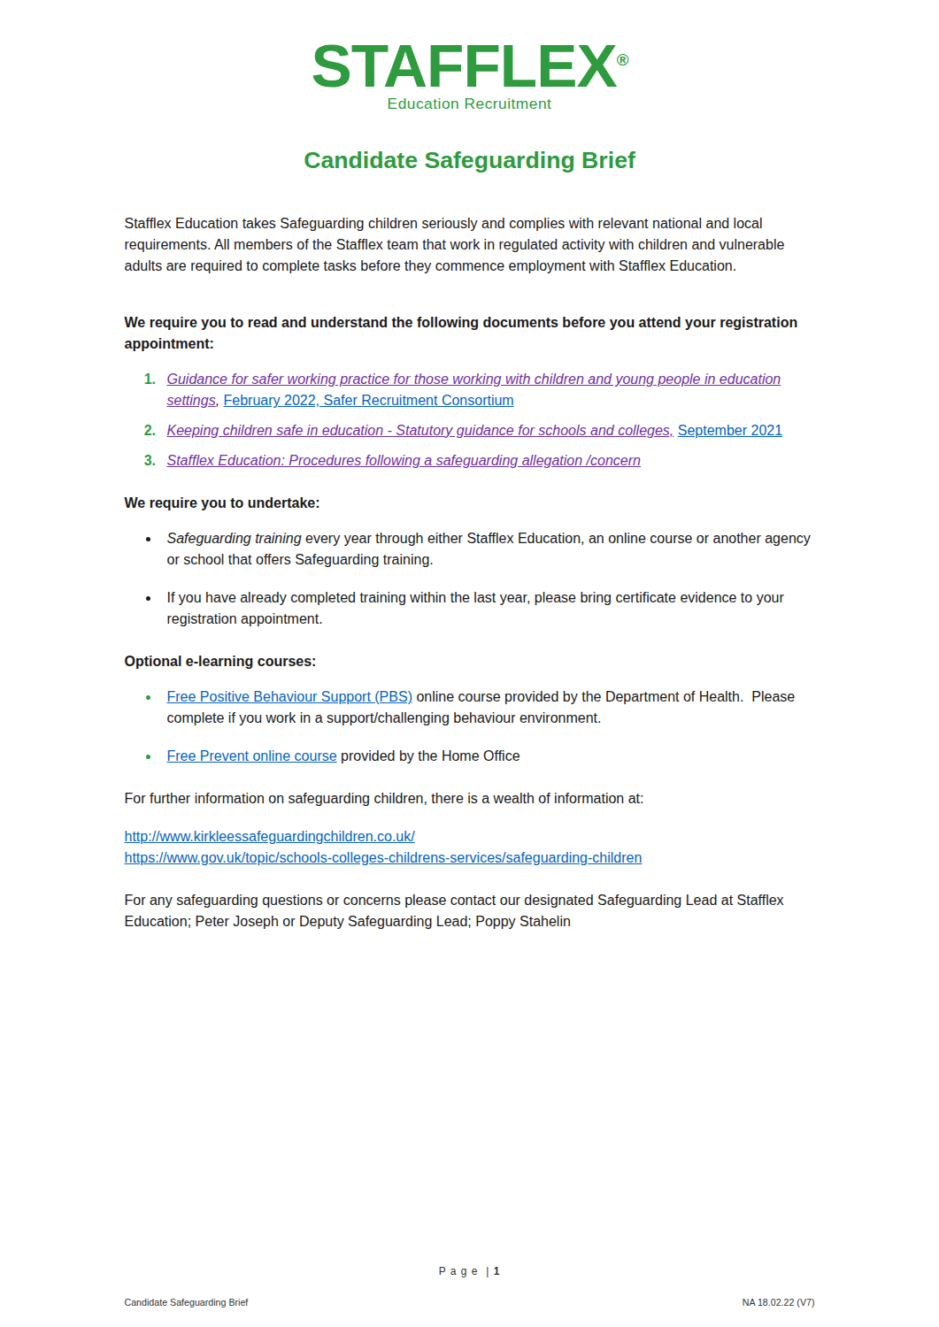STAFFLEX®
Education Recruitment
Candidate Safeguarding Brief
Stafflex Education takes Safeguarding children seriously and complies with relevant national and local requirements. All members of the Stafflex team that work in regulated activity with children and vulnerable adults are required to complete tasks before they commence employment with Stafflex Education.
We require you to read and understand the following documents before you attend your registration appointment:
Guidance for safer working practice for those working with children and young people in education settings, February 2022, Safer Recruitment Consortium
Keeping children safe in education - Statutory guidance for schools and colleges, September 2021
Stafflex Education: Procedures following a safeguarding allegation /concern
We require you to undertake:
Safeguarding training every year through either Stafflex Education, an online course or another agency or school that offers Safeguarding training.
If you have already completed training within the last year, please bring certificate evidence to your registration appointment.
Optional e-learning courses:
Free Positive Behaviour Support (PBS) online course provided by the Department of Health. Please complete if you work in a support/challenging behaviour environment.
Free Prevent online course provided by the Home Office
For further information on safeguarding children, there is a wealth of information at:
http://www.kirkleessafeguardingchildren.co.uk/ https://www.gov.uk/topic/schools-colleges-childrens-services/safeguarding-children
For any safeguarding questions or concerns please contact our designated Safeguarding Lead at Stafflex Education; Peter Joseph or Deputy Safeguarding Lead; Poppy Stahelin
P a g e | 1
Candidate Safeguarding Brief NA 18.02.22 (V7)